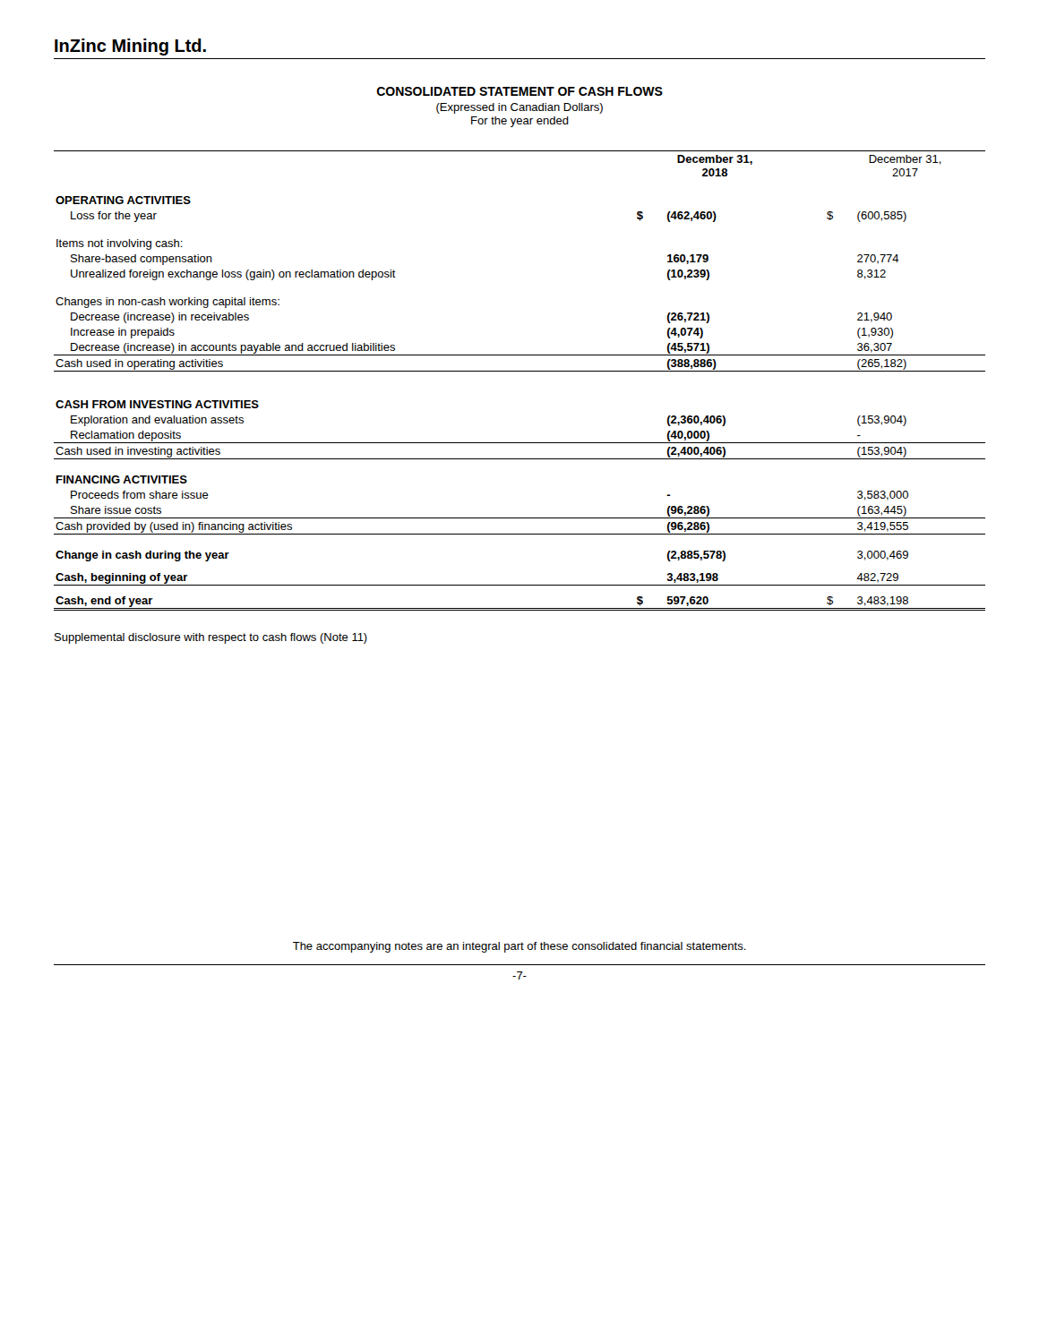InZinc Mining Ltd.
CONSOLIDATED STATEMENT OF CASH FLOWS
(Expressed in Canadian Dollars)
For the year ended
| | December 31, 2018 | | December 31, 2017 |
| OPERATING ACTIVITIES | | | | | |
| Loss for the year | $ | (462,460) | | $ | (600,585) |
| Items not involving cash: | | | | | |
| Share-based compensation | | 160,179 | | | 270,774 |
| Unrealized foreign exchange loss (gain) on reclamation deposit | | (10,239) | | | 8,312 |
| Changes in non-cash working capital items: | | | | | |
| Decrease (increase) in receivables | | (26,721) | | | 21,940 |
| Increase in prepaids | | (4,074) | | | (1,930) |
| Decrease (increase) in accounts payable and accrued liabilities | | (45,571) | | | 36,307 |
| Cash used in operating activities | | (388,886) | | | (265,182) |
| CASH FROM INVESTING ACTIVITIES | | | | | |
| Exploration and evaluation assets | | (2,360,406) | | | (153,904) |
| Reclamation deposits | | (40,000) | | | - |
| Cash used in investing activities | | (2,400,406) | | | (153,904) |
| FINANCING ACTIVITIES | | | | | |
| Proceeds from share issue | | - | | | 3,583,000 |
| Share issue costs | | (96,286) | | | (163,445) |
| Cash provided by (used in) financing activities | | (96,286) | | | 3,419,555 |
| Change in cash during the year | | (2,885,578) | | | 3,000,469 |
| Cash, beginning of year | | 3,483,198 | | | 482,729 |
| Cash, end of year | $ | 597,620 | | $ | 3,483,198 |
Supplemental disclosure with respect to cash flows (Note 11)
The accompanying notes are an integral part of these consolidated financial statements.
-7-